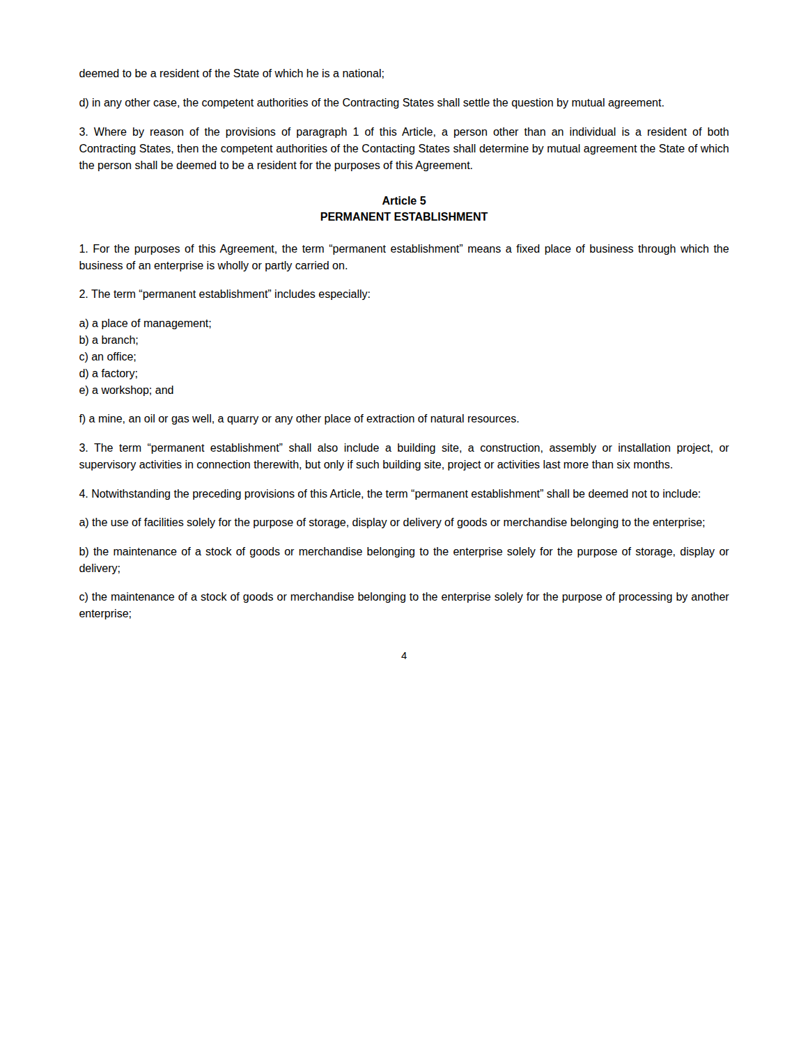deemed to be a resident of the State of which he is a national;
d) in any other case, the competent authorities of the Contracting States shall settle the question by mutual agreement.
3. Where by reason of the provisions of paragraph 1 of this Article, a person other than an individual is a resident of both Contracting States, then the competent authorities of the Contacting States shall determine by mutual agreement the State of which the person shall be deemed to be a resident for the purposes of this Agreement.
Article 5
PERMANENT ESTABLISHMENT
1. For the purposes of this Agreement, the term “permanent establishment” means a fixed place of business through which the business of an enterprise is wholly or partly carried on.
2. The term “permanent establishment” includes especially:
a) a place of management;
b) a branch;
c) an office;
d) a factory;
e) a workshop; and
f) a mine, an oil or gas well, a quarry or any other place of extraction of natural resources.
3. The term “permanent establishment” shall also include a building site, a construction, assembly or installation project, or supervisory activities in connection therewith, but only if such building site, project or activities last more than six months.
4. Notwithstanding the preceding provisions of this Article, the term “permanent establishment” shall be deemed not to include:
a) the use of facilities solely for the purpose of storage, display or delivery of goods or merchandise belonging to the enterprise;
b) the maintenance of a stock of goods or merchandise belonging to the enterprise solely for the purpose of storage, display or delivery;
c) the maintenance of a stock of goods or merchandise belonging to the enterprise solely for the purpose of processing by another enterprise;
4